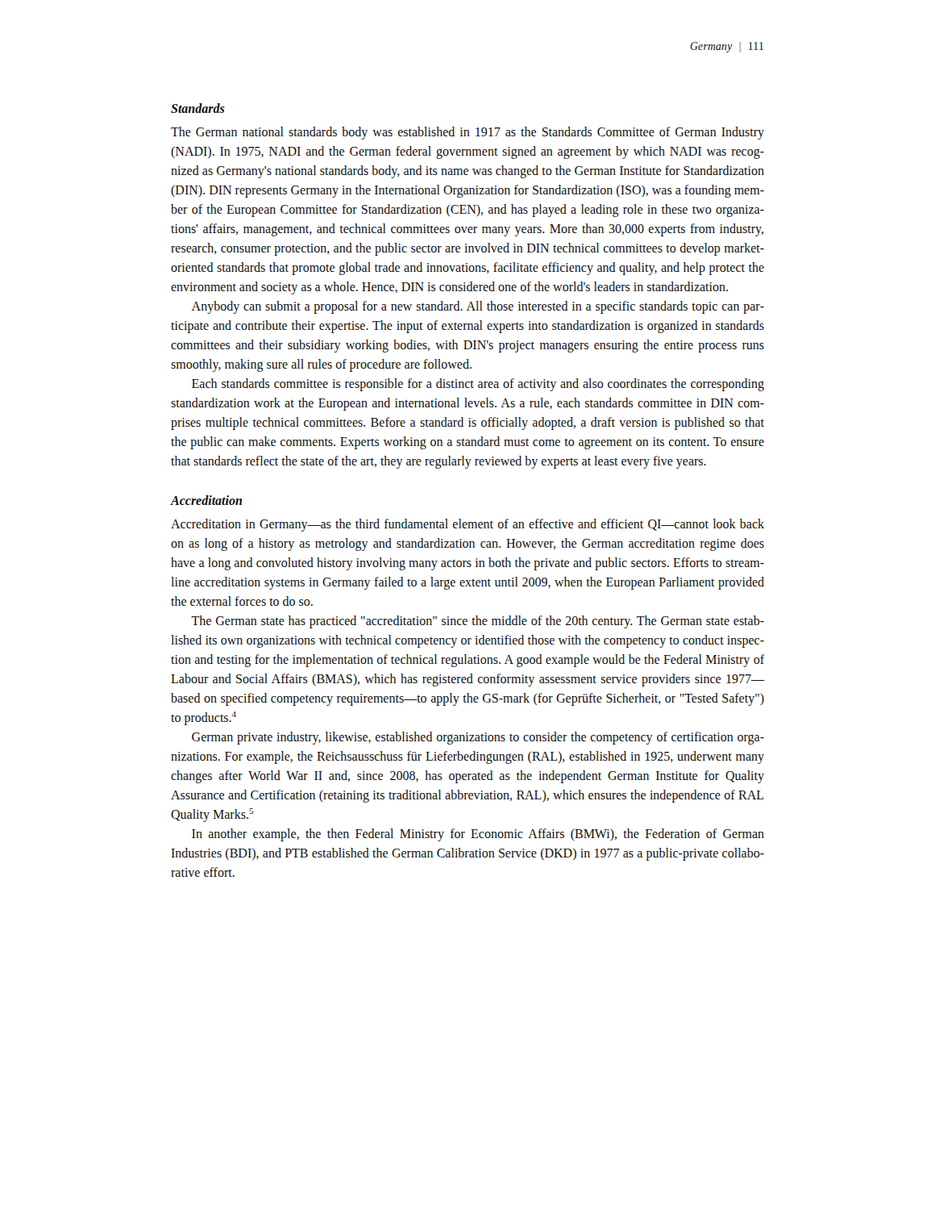Germany|111
Standards
The German national standards body was established in 1917 as the Standards Committee of German Industry (NADI). In 1975, NADI and the German federal government signed an agreement by which NADI was recognized as Germany's national standards body, and its name was changed to the German Institute for Standardization (DIN). DIN represents Germany in the International Organization for Standardization (ISO), was a founding member of the European Committee for Standardization (CEN), and has played a leading role in these two organizations' affairs, management, and technical committees over many years. More than 30,000 experts from industry, research, consumer protection, and the public sector are involved in DIN technical committees to develop market-oriented standards that promote global trade and innovations, facilitate efficiency and quality, and help protect the environment and society as a whole. Hence, DIN is considered one of the world's leaders in standardization.
Anybody can submit a proposal for a new standard. All those interested in a specific standards topic can participate and contribute their expertise. The input of external experts into standardization is organized in standards committees and their subsidiary working bodies, with DIN's project managers ensuring the entire process runs smoothly, making sure all rules of procedure are followed.
Each standards committee is responsible for a distinct area of activity and also coordinates the corresponding standardization work at the European and international levels. As a rule, each standards committee in DIN comprises multiple technical committees. Before a standard is officially adopted, a draft version is published so that the public can make comments. Experts working on a standard must come to agreement on its content. To ensure that standards reflect the state of the art, they are regularly reviewed by experts at least every five years.
Accreditation
Accreditation in Germany—as the third fundamental element of an effective and efficient QI—cannot look back on as long of a history as metrology and standardization can. However, the German accreditation regime does have a long and convoluted history involving many actors in both the private and public sectors. Efforts to streamline accreditation systems in Germany failed to a large extent until 2009, when the European Parliament provided the external forces to do so.
The German state has practiced "accreditation" since the middle of the 20th century. The German state established its own organizations with technical competency or identified those with the competency to conduct inspection and testing for the implementation of technical regulations. A good example would be the Federal Ministry of Labour and Social Affairs (BMAS), which has registered conformity assessment service providers since 1977—based on specified competency requirements—to apply the GS-mark (for Geprüfte Sicherheit, or "Tested Safety") to products.4
German private industry, likewise, established organizations to consider the competency of certification organizations. For example, the Reichsausschuss für Lieferbedingungen (RAL), established in 1925, underwent many changes after World War II and, since 2008, has operated as the independent German Institute for Quality Assurance and Certification (retaining its traditional abbreviation, RAL), which ensures the independence of RAL Quality Marks.5
In another example, the then Federal Ministry for Economic Affairs (BMWi), the Federation of German Industries (BDI), and PTB established the German Calibration Service (DKD) in 1977 as a public-private collaborative effort.